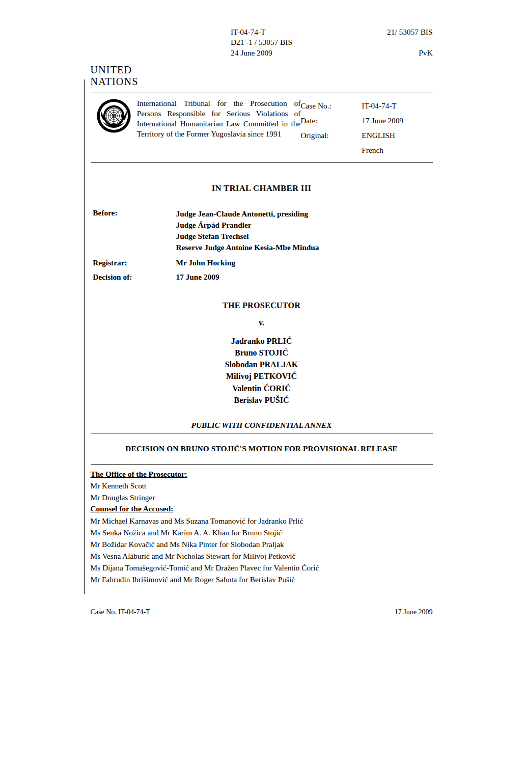IT-04-74-T
D21 -1 / 53057 BIS
24 June 2009
21/ 53057 BIS
PvK
UNITED
NATIONS
| | International Tribunal for the Prosecution of Persons Responsible for Serious Violations of International Humanitarian Law Committed in the Territory of the Former Yugoslavia since 1991 | Case No.: Date: Original: | IT-04-74-T 17 June 2009 ENGLISH French |
IN TRIAL CHAMBER III
| Before: | Judge Jean-Claude Antonetti, presiding Judge Árpád Prandler Judge Stefan Trechsel Reserve Judge Antoine Kesia-Mbe Mindua |
| Registrar: | Mr John Hocking |
| Decision of: | 17 June 2009 |
THE PROSECUTOR
v.
Jadranko PRLIĆ
Bruno STOJIĆ
Slobodan PRALJAK
Milivoj PETKOVIĆ
Valentin ĆORIĆ
Berislav PUŠIĆ
PUBLIC WITH CONFIDENTIAL ANNEX
DECISION ON BRUNO STOJIĆ'S MOTION FOR PROVISIONAL RELEASE
The Office of the Prosecutor:
Mr Kenneth Scott
Mr Douglas Stringer
Counsel for the Accused:
Mr Michael Karnavas and Ms Suzana Tomanović for Jadranko Prlić
Ms Senka Nožica and Mr Karim A. A. Khan for Bruno Stojić
Mr Božidar Kovačić and Ms Nika Pinter for Slobodan Praljak
Ms Vesna Alaburić and Mr Nicholas Stewart for Milivoj Petković
Ms Dijana Tomašegović-Tomić and Mr Dražen Plavec for Valentin Ćorić
Mr Fahrudin Ibrišimović and Mr Roger Sahota for Berislav Pušić
Case No. IT-04-74-T
17 June 2009